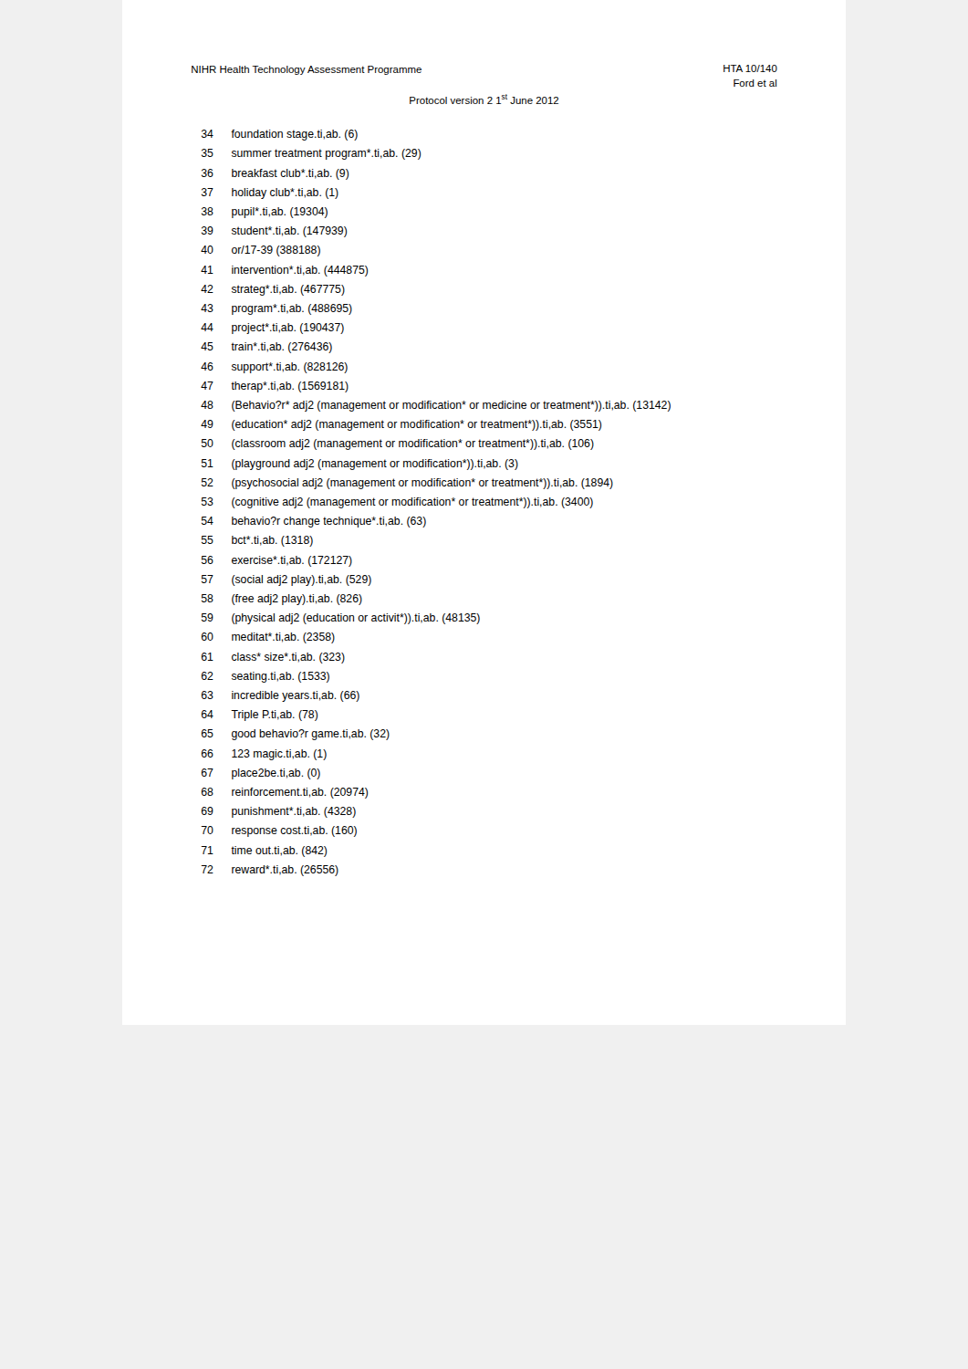NIHR Health Technology Assessment Programme
HTA 10/140
Ford et al
Protocol version 2 1st June 2012
foundation stage.ti,ab. (6)
summer treatment program*.ti,ab. (29)
breakfast club*.ti,ab. (9)
holiday club*.ti,ab. (1)
pupil*.ti,ab. (19304)
student*.ti,ab. (147939)
or/17-39 (388188)
intervention*.ti,ab. (444875)
strateg*.ti,ab. (467775)
program*.ti,ab. (488695)
project*.ti,ab. (190437)
train*.ti,ab. (276436)
support*.ti,ab. (828126)
therap*.ti,ab. (1569181)
(Behavio?r* adj2 (management or modification* or medicine or treatment*)).ti,ab. (13142)
(education* adj2 (management or modification* or treatment*)).ti,ab. (3551)
(classroom adj2 (management or modification* or treatment*)).ti,ab. (106)
(playground adj2 (management or modification*)).ti,ab. (3)
(psychosocial adj2 (management or modification* or treatment*)).ti,ab. (1894)
(cognitive adj2 (management or modification* or treatment*)).ti,ab. (3400)
behavio?r change technique*.ti,ab. (63)
bct*.ti,ab. (1318)
exercise*.ti,ab. (172127)
(social adj2 play).ti,ab. (529)
(free adj2 play).ti,ab. (826)
(physical adj2 (education or activit*)).ti,ab. (48135)
meditat*.ti,ab. (2358)
class* size*.ti,ab. (323)
seating.ti,ab. (1533)
incredible years.ti,ab. (66)
Triple P.ti,ab. (78)
good behavio?r game.ti,ab. (32)
123 magic.ti,ab. (1)
place2be.ti,ab. (0)
reinforcement.ti,ab. (20974)
punishment*.ti,ab. (4328)
response cost.ti,ab. (160)
time out.ti,ab. (842)
reward*.ti,ab. (26556)